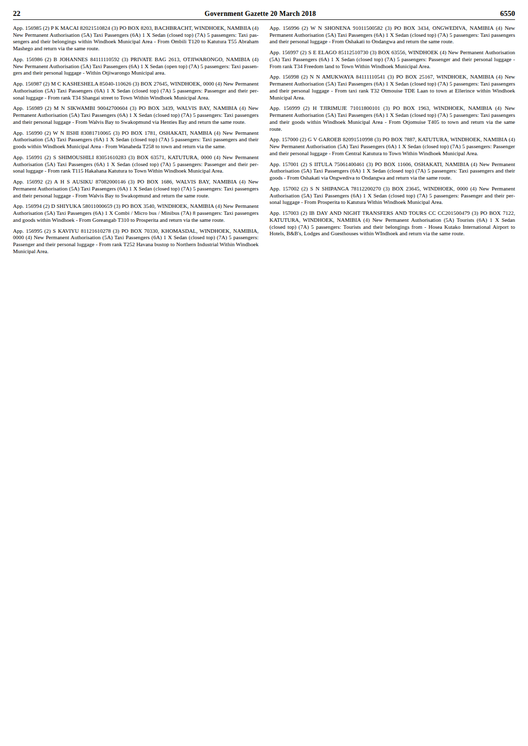22 Government Gazette 20 March 2018 6550
App. 156985 (2) P K MACAI 82021510824 (3) PO BOX 8203, BACHBRACHT, WINDHOEK, NAMBIIA (4) New Permanent Authorisation (5A) Taxi Passengers (6A) 1 X Sedan (closed top) (7A) 5 passengers: Taxi passengers and their belongings within Windhoek Municipal Area - From Ombili T120 to Katutura T55 Abraham Mashego and return via the same route.
App. 156986 (2) B JOHANNES 84111110592 (3) PRIVATE BAG 2613, OTJIWARONGO, NAMIBIA (4) New Permanent Authorisation (5A) Taxi Passengers (6A) 1 X Sedan (open top) (7A) 5 passengers: Taxi passengers and their personal luggage - Within Otjiwarongo Municipal area.
App. 156987 (2) M C KASHESHELA 85040-110626 (3) BOX 27645, WINDHOEK, 0000 (4) New Permanent Authorisation (5A) Taxi Passengers (6A) 1 X Sedan (closed top) (7A) 5 passengers: Passenger and their personal luggage - From rank T34 Shangai street to Town Within Windhoek Municipal Area.
App. 156989 (2) M N SIKWAMBI 90042700604 (3) PO BOX 3439, WALVIS BAY, NAMIBIA (4) New Permanent Authorisation (5A) Taxi Passengers (6A) 1 X Sedan (closed top) (7A) 5 passengers: Taxi passengers and their personal luggage - From Walvis Bay to Swakopmund via Henties Bay and return the same route.
App. 156990 (2) W N IISHI 83081710065 (3) PO BOX 1781, OSHAKATI, NAMBIA (4) New Permanent Authorisation (5A) Taxi Passengers (6A) 1 X Sedan (closed top) (7A) 5 passengers: Taxi passengers and their goods within Windhoek Municipal Area - From Wanaheda T258 to town and return via the same.
App. 156991 (2) S SHIMOUSHILI 83051610283 (3) BOX 63571, KATUTURA, 0000 (4) New Permanent Authorisation (5A) Taxi Passengers (6A) 1 X Sedan (closed top) (7A) 5 passengers: Passenger and their personal luggage - From rank T115 Hakahana Katutura to Town Within Windhoek Municipal Area.
App. 156992 (2) A H S AUSIKU 87082000146 (3) PO BOX 1686, WALVIS BAY, NAMIBIA (4) New Permanent Authorisation (5A) Taxi Passengers (6A) 1 X Sedan (closed top) (7A) 5 passengers: Taxi passengers and their personal luggage - From Walvis Bay to Swakopmund and return the same route.
App. 156994 (2) D SHIYUKA 58011000659 (3) PO BOX 3540, WINDHOEK, NAMIBIA (4) New Permanent Authorisation (5A) Taxi Passengers (6A) 1 X Combi / Micro bus / Minibus (7A) 8 passengers: Taxi passengers and goods within Windhoek - From Goreangab T310 to Prosperita and return via the same route.
App. 156995 (2) S KAVIYU 81121610278 (3) PO BOX 70330, KHOMASDAL, WINDHOEK, NAMIBIA, 0000 (4) New Permanent Authorisation (5A) Taxi Passengers (6A) 1 X Sedan (closed top) (7A) 5 passengers: Passenger and their personal luggage - From rank T252 Havana bustop to Northern Industrial Within Windhoek Municipal Area.
App. 156996 (2) W N SHONENA 91011500582 (3) PO BOX 3434, ONGWEDIVA, NAMIBIA (4) New Permanent Authorisation (5A) Taxi Passengers (6A) 1 X Sedan (closed top) (7A) 5 passengers: Taxi passengers and their personal luggage - From Oshakati to Ondangwa and return the same route.
App. 156997 (2) S E ELAGO 85112510730 (3) BOX 63556, WINDHOEK (4) New Permanent Authorisation (5A) Taxi Passengers (6A) 1 X Sedan (closed top) (7A) 5 passengers: Passenger and their personal luggage - From rank T34 Freedom land to Town Within Windhoek Municipal Area.
App. 156998 (2) N N AMUKWAYA 84111110541 (3) PO BOX 25167, WINDHOEK, NAMIBIA (4) New Permanent Authorisation (5A) Taxi Passengers (6A) 1 X Sedan (closed top) (7A) 5 passengers: Taxi passengers and their personal luggage - From taxi rank T32 Otmouise TDE Laan to town at Ellerince within Windhoek Municipal Area.
App. 156999 (2) H TJIRIMUJE 71011800101 (3) PO BOX 1963, WINDHOEK, NAMIBIA (4) New Permanent Authorisation (5A) Taxi Passengers (6A) 1 X Sedan (closed top) (7A) 5 passengers: Taxi passengers and their goods within Windhoek Municipal Area - From Otjomuise T405 to town and return via the same route.
App. 157000 (2) G V GAROEB 82091510998 (3) PO BOX 7887, KATUTURA, WINDHOEK, NAMIBIA (4) New Permanent Authorisation (5A) Taxi Passengers (6A) 1 X Sedan (closed top) (7A) 5 passengers: Passenger and their personal luggage - From Central Katutura to Town Within Windhoek Municipal Area.
App. 157001 (2) S IITULA 75061400461 (3) PO BOX 11606, OSHAKATI, NAMIBIA (4) New Permanent Authorisation (5A) Taxi Passengers (6A) 1 X Sedan (closed top) (7A) 5 passengers: Taxi passengers and their goods - From Oshakati via Ongwediva to Ondangwa and return via the same route.
App. 157002 (2) S N SHIPANGA 78112200270 (3) BOX 23645, WINDHOEK, 0000 (4) New Permanent Authorisation (5A) Taxi Passengers (6A) 1 X Sedan (closed top) (7A) 5 passengers: Passenger and their personal luggage - From Prosperita to Katutura Within Windhoek Municipal Area.
App. 157003 (2) IB DAY AND NIGHT TRANSFERS AND TOURS CC CC201500479 (3) PO BOX 7122, KATUTURA, WINDHOEK, NAMIBIA (4) New Permanent Authorisation (5A) Tourists (6A) 1 X Sedan (closed top) (7A) 5 passengers: Tourists and their belongings from - Hosea Kutako International Airport to Hotels, B&B's, Lodges and Guesthouses within WIndhoek and return via the same route.